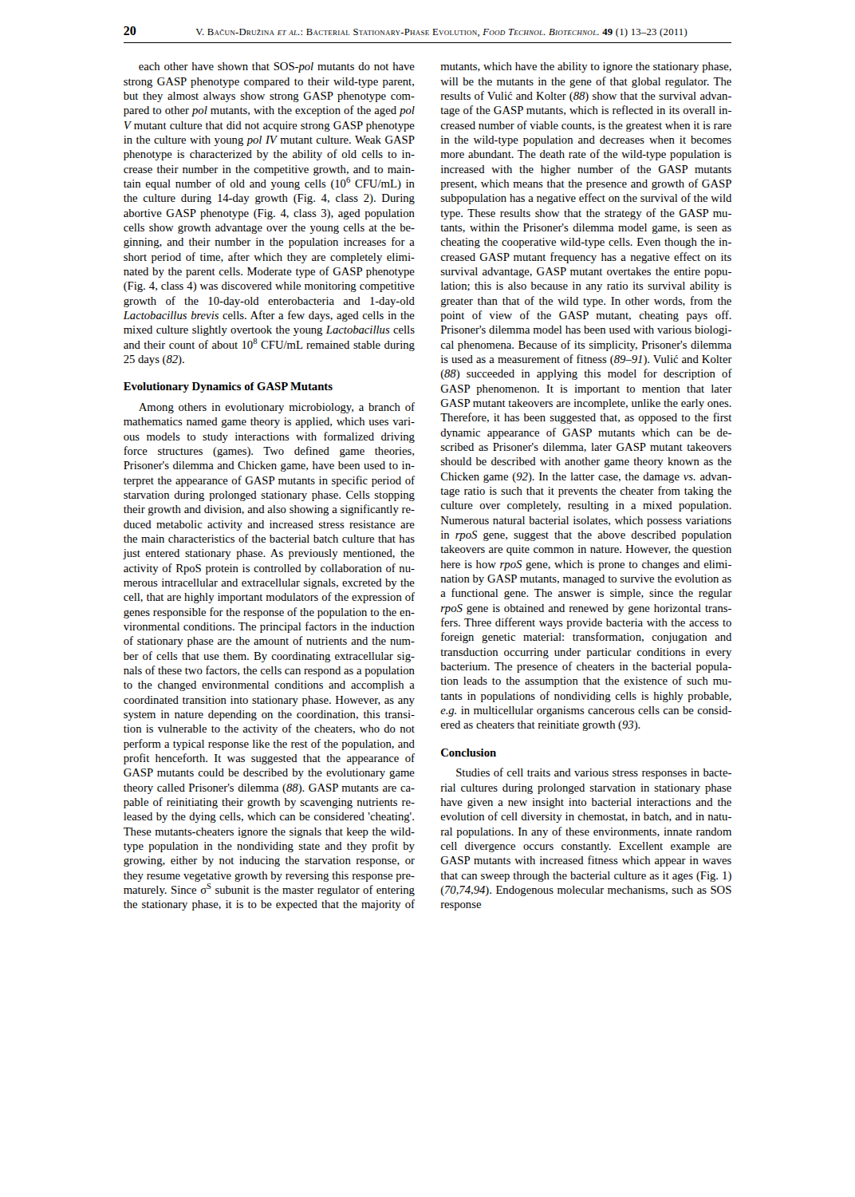20 V. Bačun-Družina et al.: Bacterial Stationary-Phase Evolution, Food Technol. Biotechnol. 49 (1) 13–23 (2011)
each other have shown that SOS-pol mutants do not have strong GASP phenotype compared to their wild-type parent, but they almost always show strong GASP phenotype compared to other pol mutants, with the exception of the aged pol V mutant culture that did not acquire strong GASP phenotype in the culture with young pol IV mutant culture. Weak GASP phenotype is characterized by the ability of old cells to increase their number in the competitive growth, and to maintain equal number of old and young cells (106 CFU/mL) in the culture during 14-day growth (Fig. 4, class 2). During abortive GASP phenotype (Fig. 4, class 3), aged population cells show growth advantage over the young cells at the beginning, and their number in the population increases for a short period of time, after which they are completely eliminated by the parent cells. Moderate type of GASP phenotype (Fig. 4, class 4) was discovered while monitoring competitive growth of the 10-day-old enterobacteria and 1-day-old Lactobacillus brevis cells. After a few days, aged cells in the mixed culture slightly overtook the young Lactobacillus cells and their count of about 108 CFU/mL remained stable during 25 days (82).
Evolutionary Dynamics of GASP Mutants
Among others in evolutionary microbiology, a branch of mathematics named game theory is applied, which uses various models to study interactions with formalized driving force structures (games). Two defined game theories, Prisoner's dilemma and Chicken game, have been used to interpret the appearance of GASP mutants in specific period of starvation during prolonged stationary phase. Cells stopping their growth and division, and also showing a significantly reduced metabolic activity and increased stress resistance are the main characteristics of the bacterial batch culture that has just entered stationary phase. As previously mentioned, the activity of RpoS protein is controlled by collaboration of numerous intracellular and extracellular signals, excreted by the cell, that are highly important modulators of the expression of genes responsible for the response of the population to the environmental conditions. The principal factors in the induction of stationary phase are the amount of nutrients and the number of cells that use them. By coordinating extracellular signals of these two factors, the cells can respond as a population to the changed environmental conditions and accomplish a coordinated transition into stationary phase. However, as any system in nature depending on the coordination, this transition is vulnerable to the activity of the cheaters, who do not perform a typical response like the rest of the population, and profit henceforth. It was suggested that the appearance of GASP mutants could be described by the evolutionary game theory called Prisoner's dilemma (88). GASP mutants are capable of reinitiating their growth by scavenging nutrients released by the dying cells, which can be considered 'cheating'. These mutants-cheaters ignore the signals that keep the wild-type population in the nondividing state and they profit by growing, either by not inducing the starvation response, or they resume vegetative growth by reversing this response prematurely. Since σS subunit is the master regulator of entering the stationary phase, it is to be expected that the majority of mutants, which have the ability to ignore the stationary phase, will be the mutants in the gene of that global regulator. The results of Vulić and Kolter (88) show that the survival advantage of the GASP mutants, which is reflected in its overall increased number of viable counts, is the greatest when it is rare in the wild-type population and decreases when it becomes more abundant. The death rate of the wild-type population is increased with the higher number of the GASP mutants present, which means that the presence and growth of GASP subpopulation has a negative effect on the survival of the wild type. These results show that the strategy of the GASP mutants, within the Prisoner's dilemma model game, is seen as cheating the cooperative wild-type cells. Even though the increased GASP mutant frequency has a negative effect on its survival advantage, GASP mutant overtakes the entire population; this is also because in any ratio its survival ability is greater than that of the wild type. In other words, from the point of view of the GASP mutant, cheating pays off. Prisoner's dilemma model has been used with various biological phenomena. Because of its simplicity, Prisoner's dilemma is used as a measurement of fitness (89–91). Vulić and Kolter (88) succeeded in applying this model for description of GASP phenomenon. It is important to mention that later GASP mutant takeovers are incomplete, unlike the early ones. Therefore, it has been suggested that, as opposed to the first dynamic appearance of GASP mutants which can be described as Prisoner's dilemma, later GASP mutant takeovers should be described with another game theory known as the Chicken game (92). In the latter case, the damage vs. advantage ratio is such that it prevents the cheater from taking the culture over completely, resulting in a mixed population. Numerous natural bacterial isolates, which possess variations in rpoS gene, suggest that the above described population takeovers are quite common in nature. However, the question here is how rpoS gene, which is prone to changes and elimination by GASP mutants, managed to survive the evolution as a functional gene. The answer is simple, since the regular rpoS gene is obtained and renewed by gene horizontal transfers. Three different ways provide bacteria with the access to foreign genetic material: transformation, conjugation and transduction occurring under particular conditions in every bacterium. The presence of cheaters in the bacterial population leads to the assumption that the existence of such mutants in populations of nondividing cells is highly probable, e.g. in multicellular organisms cancerous cells can be considered as cheaters that reinitiate growth (93).
Conclusion
Studies of cell traits and various stress responses in bacterial cultures during prolonged starvation in stationary phase have given a new insight into bacterial interactions and the evolution of cell diversity in chemostat, in batch, and in natural populations. In any of these environments, innate random cell divergence occurs constantly. Excellent example are GASP mutants with increased fitness which appear in waves that can sweep through the bacterial culture as it ages (Fig. 1) (70,74,94). Endogenous molecular mechanisms, such as SOS response